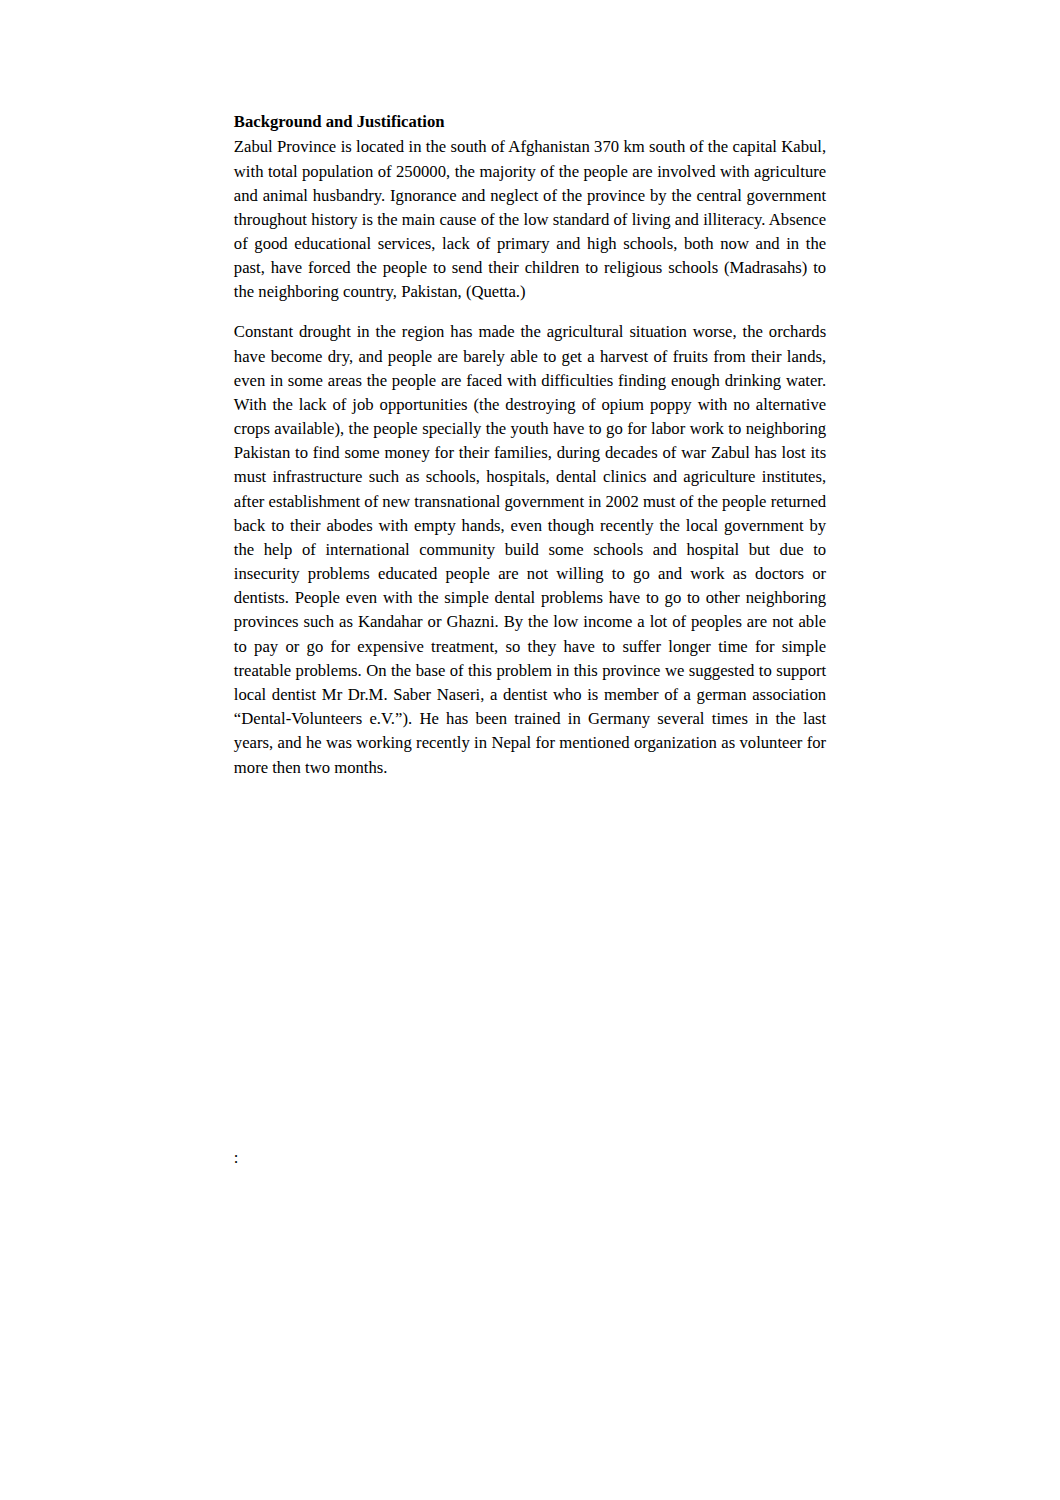Background and Justification
Zabul Province is located in the south of Afghanistan 370 km south of the capital Kabul, with total population of 250000, the majority of the people are involved with agriculture and animal husbandry. Ignorance and neglect of the province by the central government throughout history is the main cause of the low standard of living and illiteracy. Absence of good educational services, lack of primary and high schools, both now and in the past, have forced the people to send their children to religious schools (Madrasahs) to the neighboring country, Pakistan, (Quetta.)
Constant drought in the region has made the agricultural situation worse, the orchards have become dry, and people are barely able to get a harvest of fruits from their lands, even in some areas the people are faced with difficulties finding enough drinking water. With the lack of job opportunities (the destroying of opium poppy with no alternative crops available), the people specially the youth have to go for labor work to neighboring Pakistan to find some money for their families, during decades of war Zabul has lost its must infrastructure such as schools, hospitals, dental clinics and agriculture institutes, after establishment of new transnational government in 2002 must of the people returned back to their abodes with empty hands, even though recently the local government by the help of international community build some schools and hospital but due to insecurity problems educated people are not willing to go and work as doctors or dentists. People even with the simple dental problems have to go to other neighboring provinces such as Kandahar or Ghazni. By the low income a lot of peoples are not able to pay or go for expensive treatment, so they have to suffer longer time for simple treatable problems. On the base of this problem in this province we suggested to support local dentist Mr Dr.M. Saber Naseri, a dentist who is member of a german association “Dental-Volunteers e.V.”). He has been trained in Germany several times in the last years, and he was working recently in Nepal for mentioned organization as volunteer for more then two months.
: